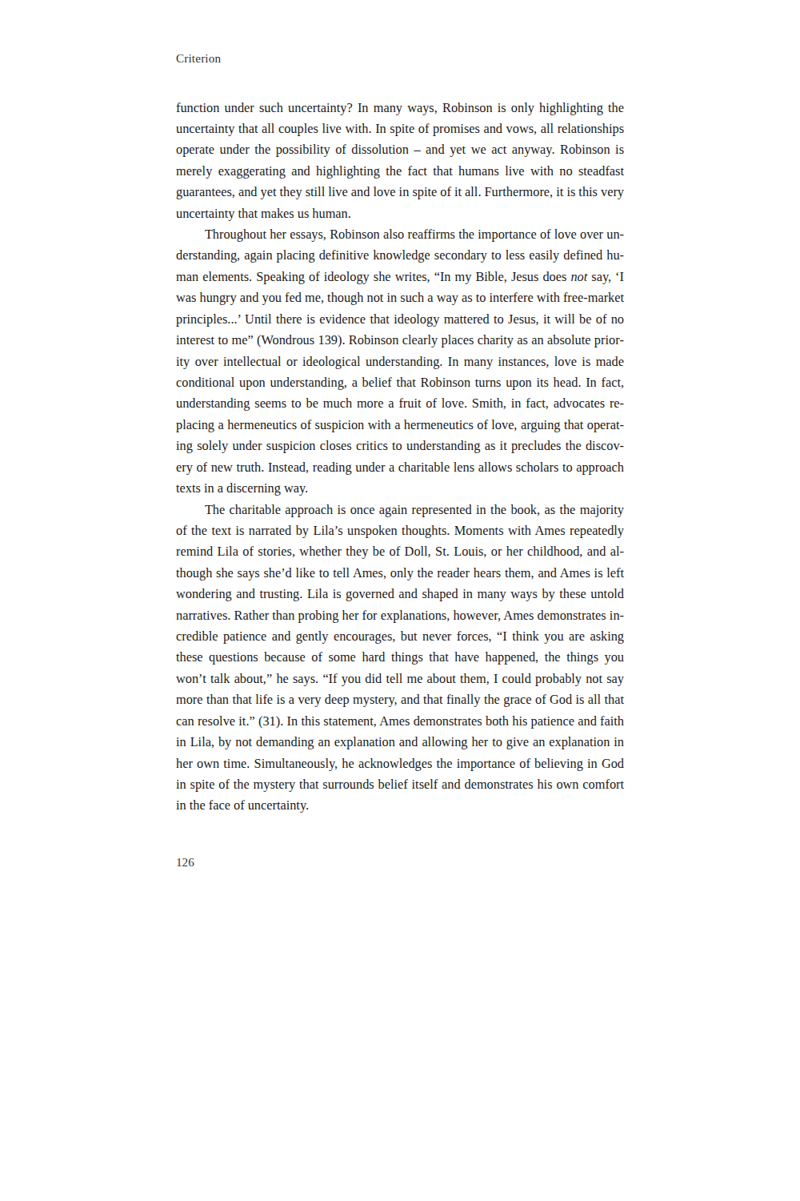Criterion
function under such uncertainty? In many ways, Robinson is only highlighting the uncertainty that all couples live with. In spite of promises and vows, all relationships operate under the possibility of dissolution – and yet we act anyway. Robinson is merely exaggerating and highlighting the fact that humans live with no steadfast guarantees, and yet they still live and love in spite of it all. Furthermore, it is this very uncertainty that makes us human.
Throughout her essays, Robinson also reaffirms the importance of love over understanding, again placing definitive knowledge secondary to less easily defined human elements. Speaking of ideology she writes, “In my Bible, Jesus does not say, ‘I was hungry and you fed me, though not in such a way as to interfere with free-market principles...’ Until there is evidence that ideology mattered to Jesus, it will be of no interest to me” (Wondrous 139). Robinson clearly places charity as an absolute priority over intellectual or ideological understanding. In many instances, love is made conditional upon understanding, a belief that Robinson turns upon its head. In fact, understanding seems to be much more a fruit of love. Smith, in fact, advocates replacing a hermeneutics of suspicion with a hermeneutics of love, arguing that operating solely under suspicion closes critics to understanding as it precludes the discovery of new truth. Instead, reading under a charitable lens allows scholars to approach texts in a discerning way.
The charitable approach is once again represented in the book, as the majority of the text is narrated by Lila’s unspoken thoughts. Moments with Ames repeatedly remind Lila of stories, whether they be of Doll, St. Louis, or her childhood, and although she says she’d like to tell Ames, only the reader hears them, and Ames is left wondering and trusting. Lila is governed and shaped in many ways by these untold narratives. Rather than probing her for explanations, however, Ames demonstrates incredible patience and gently encourages, but never forces, “I think you are asking these questions because of some hard things that have happened, the things you won’t talk about,” he says. “If you did tell me about them, I could probably not say more than that life is a very deep mystery, and that finally the grace of God is all that can resolve it.” (31). In this statement, Ames demonstrates both his patience and faith in Lila, by not demanding an explanation and allowing her to give an explanation in her own time. Simultaneously, he acknowledges the importance of believing in God in spite of the mystery that surrounds belief itself and demonstrates his own comfort in the face of uncertainty.
126